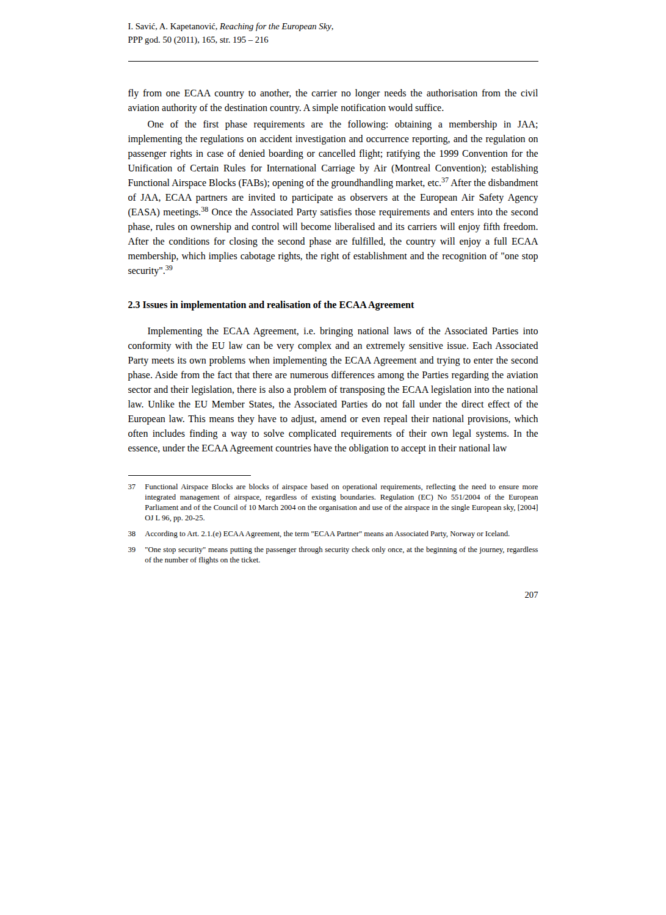I. Savić, A. Kapetanović, Reaching for the European Sky,
PPP god. 50 (2011), 165, str. 195 – 216
fly from one ECAA country to another, the carrier no longer needs the authorisation from the civil aviation authority of the destination country. A simple notification would suffice.
One of the first phase requirements are the following: obtaining a membership in JAA; implementing the regulations on accident investigation and occurrence reporting, and the regulation on passenger rights in case of denied boarding or cancelled flight; ratifying the 1999 Convention for the Unification of Certain Rules for International Carriage by Air (Montreal Convention); establishing Functional Airspace Blocks (FABs); opening of the groundhandling market, etc.37 After the disbandment of JAA, ECAA partners are invited to participate as observers at the European Air Safety Agency (EASA) meetings.38 Once the Associated Party satisfies those requirements and enters into the second phase, rules on ownership and control will become liberalised and its carriers will enjoy fifth freedom. After the conditions for closing the second phase are fulfilled, the country will enjoy a full ECAA membership, which implies cabotage rights, the right of establishment and the recognition of "one stop security".39
2.3 Issues in implementation and realisation of the ECAA Agreement
Implementing the ECAA Agreement, i.e. bringing national laws of the Associated Parties into conformity with the EU law can be very complex and an extremely sensitive issue. Each Associated Party meets its own problems when implementing the ECAA Agreement and trying to enter the second phase. Aside from the fact that there are numerous differences among the Parties regarding the aviation sector and their legislation, there is also a problem of transposing the ECAA legislation into the national law. Unlike the EU Member States, the Associated Parties do not fall under the direct effect of the European law. This means they have to adjust, amend or even repeal their national provisions, which often includes finding a way to solve complicated requirements of their own legal systems. In the essence, under the ECAA Agreement countries have the obligation to accept in their national law
37 Functional Airspace Blocks are blocks of airspace based on operational requirements, reflecting the need to ensure more integrated management of airspace, regardless of existing boundaries. Regulation (EC) No 551/2004 of the European Parliament and of the Council of 10 March 2004 on the organisation and use of the airspace in the single European sky, [2004] OJ L 96, pp. 20-25.
38 According to Art. 2.1.(e) ECAA Agreement, the term "ECAA Partner" means an Associated Party, Norway or Iceland.
39 "One stop security" means putting the passenger through security check only once, at the beginning of the journey, regardless of the number of flights on the ticket.
207